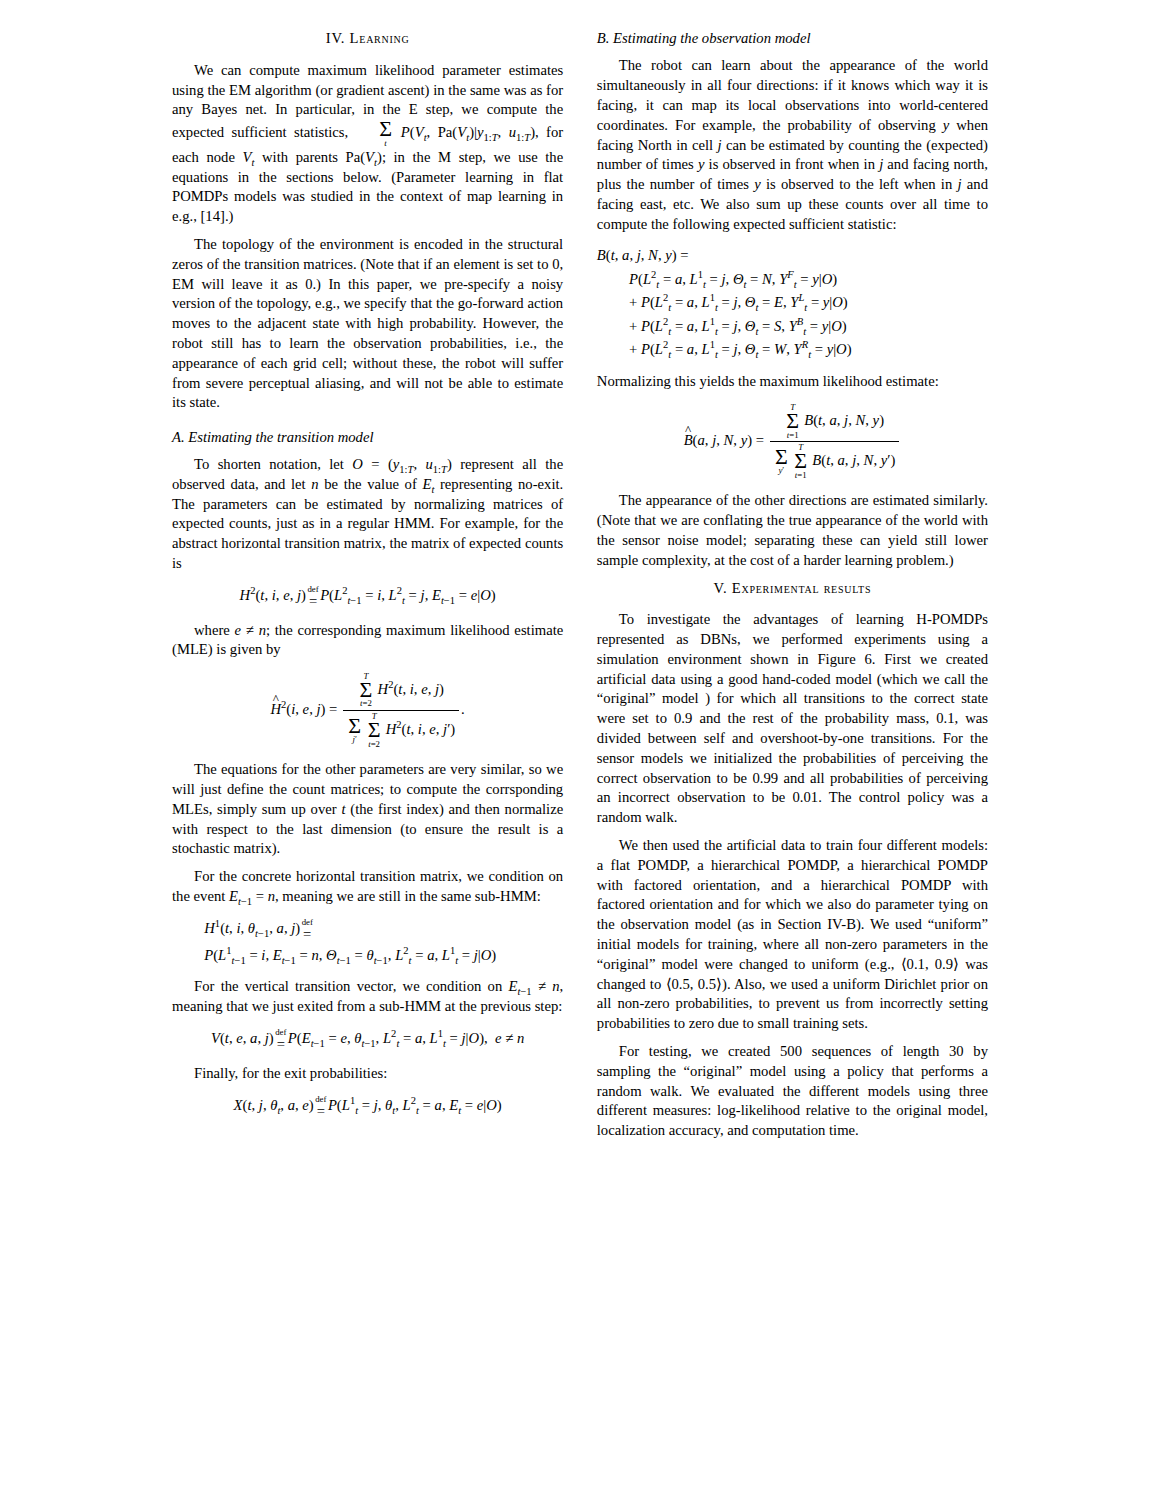IV. Learning
We can compute maximum likelihood parameter estimates using the EM algorithm (or gradient ascent) in the same was as for any Bayes net. In particular, in the E step, we compute the expected sufficient statistics, Σt P(Vt, Pa(Vt)|y1:T, u1:T), for each node Vt with parents Pa(Vt); in the M step, we use the equations in the sections below. (Parameter learning in flat POMDPs models was studied in the context of map learning in e.g., [14].)
The topology of the environment is encoded in the structural zeros of the transition matrices. (Note that if an element is set to 0, EM will leave it as 0.) In this paper, we pre-specify a noisy version of the topology, e.g., we specify that the go-forward action moves to the adjacent state with high probability. However, the robot still has to learn the observation probabilities, i.e., the appearance of each grid cell; without these, the robot will suffer from severe perceptual aliasing, and will not be able to estimate its state.
A. Estimating the transition model
To shorten notation, let O = (y1:T, u1:T) represent all the observed data, and let n be the value of Et representing no-exit. The parameters can be estimated by normalizing matrices of expected counts, just as in a regular HMM. For example, for the abstract horizontal transition matrix, the matrix of expected counts is
H2(t, i, e, j)def=P(L2t−1 = i, L2t = j, Et−1 = e|O)
where e ≠ n; the corresponding maximum likelihood estimate (MLE) is given by
H2(i, e, j) = TΣt=2 H2(t, i, e, j) Σj′ TΣt=2 H2(t, i, e, j′).
The equations for the other parameters are very similar, so we will just define the count matrices; to compute the corrsponding MLEs, simply sum up over t (the first index) and then normalize with respect to the last dimension (to ensure the result is a stochastic matrix).
For the concrete horizontal transition matrix, we condition on the event Et−1 = n, meaning we are still in the same sub-HMM:
H1(t, i, θt−1, a, j)def=
P(L1t−1 = i, Et−1 = n, Θt−1 = θt−1, L2t = a, L1t = j|O)
For the vertical transition vector, we condition on Et−1 ≠ n, meaning that we just exited from a sub-HMM at the previous step:
V(t, e, a, j)def=P(Et−1 = e, θt−1, L2t = a, L1t = j|O), e ≠ n
Finally, for the exit probabilities:
X(t, j, θt, a, e)def=P(L1t = j, θt, L2t = a, Et = e|O)
B. Estimating the observation model
The robot can learn about the appearance of the world simultaneously in all four directions: if it knows which way it is facing, it can map its local observations into world-centered coordinates. For example, the probability of observing y when facing North in cell j can be estimated by counting the (expected) number of times y is observed in front when in j and facing north, plus the number of times y is observed to the left when in j and facing east, etc. We also sum up these counts over all time to compute the following expected sufficient statistic:
B(t, a, j, N, y) =
P(L2t = a, L1t = j, Θt = N, YFt = y|O)
+ P(L2t = a, L1t = j, Θt = E, YLt = y|O)
+ P(L2t = a, L1t = j, Θt = S, YBt = y|O)
+ P(L2t = a, L1t = j, Θt = W, YRt = y|O)
Normalizing this yields the maximum likelihood estimate:
B(a, j, N, y) = TΣt=1 B(t, a, j, N, y) Σy′ TΣt=1 B(t, a, j, N, y′)
The appearance of the other directions are estimated similarly. (Note that we are conflating the true appearance of the world with the sensor noise model; separating these can yield still lower sample complexity, at the cost of a harder learning problem.)
V. Experimental results
To investigate the advantages of learning H-POMDPs represented as DBNs, we performed experiments using a simulation environment shown in Figure 6. First we created artificial data using a good hand-coded model (which we call the “original” model ) for which all transitions to the correct state were set to 0.9 and the rest of the probability mass, 0.1, was divided between self and overshoot-by-one transitions. For the sensor models we initialized the probabilities of perceiving the correct observation to be 0.99 and all probabilities of perceiving an incorrect observation to be 0.01. The control policy was a random walk.
We then used the artificial data to train four different models: a flat POMDP, a hierarchical POMDP, a hierarchical POMDP with factored orientation, and a hierarchical POMDP with factored orientation and for which we also do parameter tying on the observation model (as in Section IV-B). We used “uniform” initial models for training, where all non-zero parameters in the “original” model were changed to uniform (e.g., ⟨0.1, 0.9⟩ was changed to ⟨0.5, 0.5⟩). Also, we used a uniform Dirichlet prior on all non-zero probabilities, to prevent us from incorrectly setting probabilities to zero due to small training sets.
For testing, we created 500 sequences of length 30 by sampling the “original” model using a policy that performs a random walk. We evaluated the different models using three different measures: log-likelihood relative to the original model, localization accuracy, and computation time.